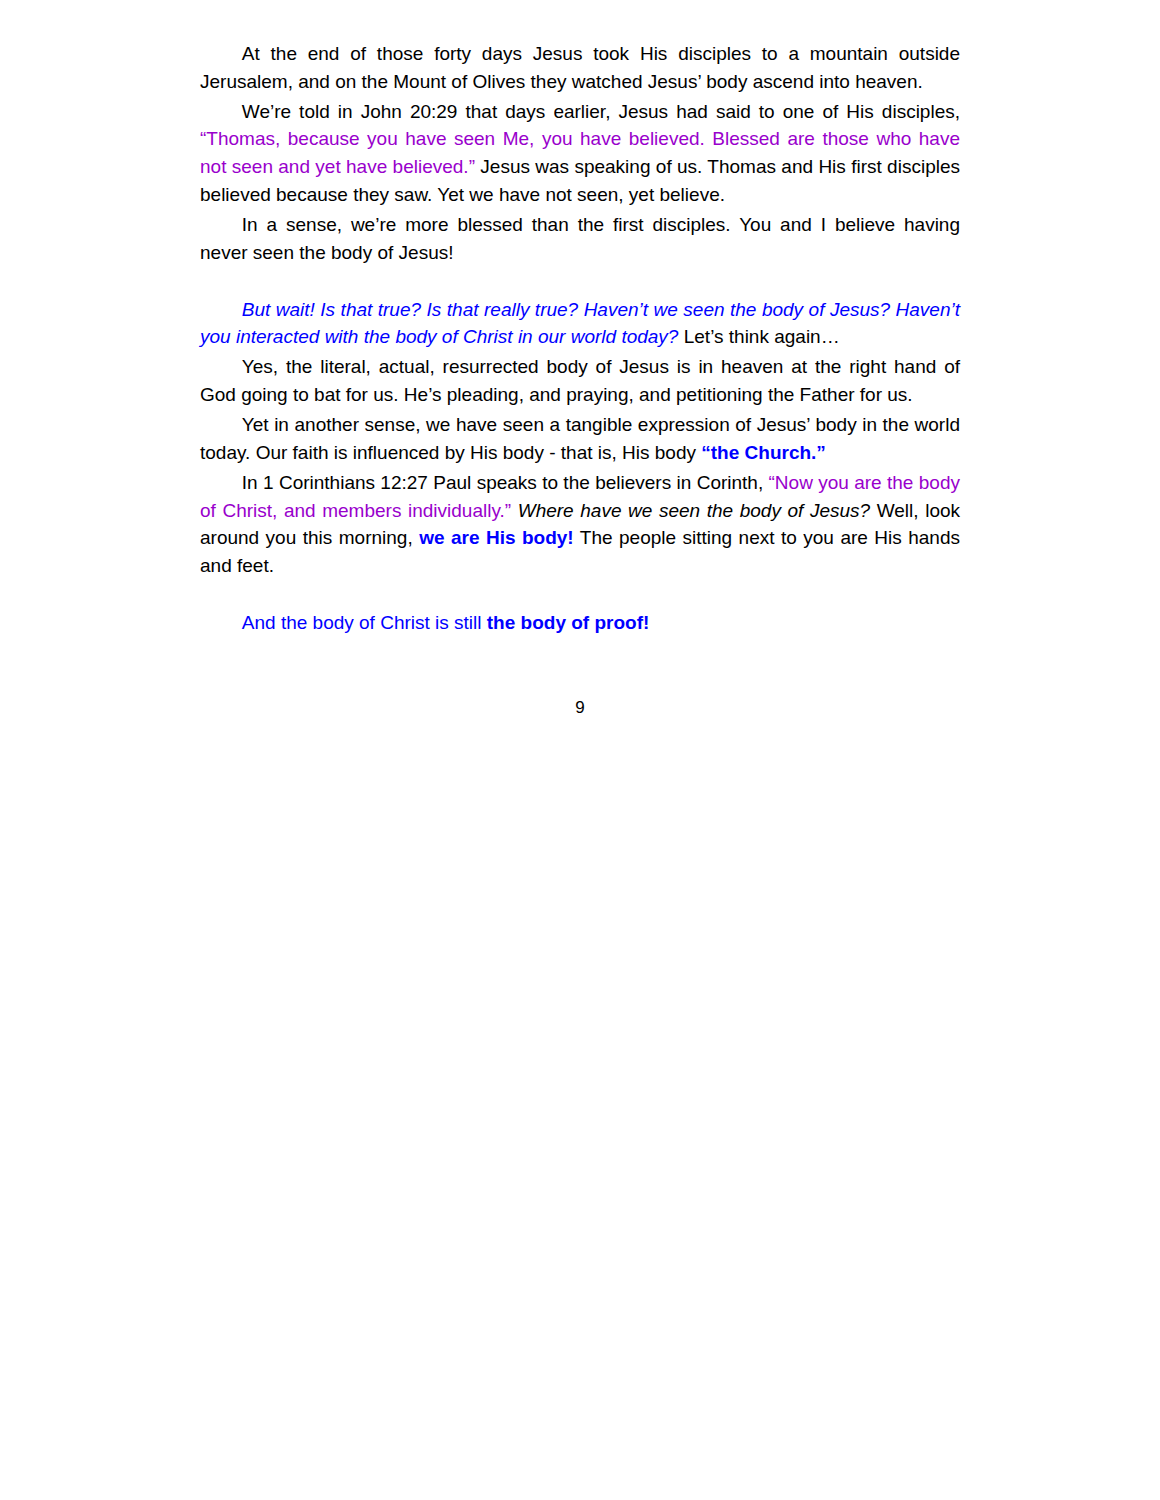At the end of those forty days Jesus took His disciples to a mountain outside Jerusalem, and on the Mount of Olives they watched Jesus’ body ascend into heaven.
We’re told in John 20:29 that days earlier, Jesus had said to one of His disciples, “Thomas, because you have seen Me, you have believed. Blessed are those who have not seen and yet have believed.” Jesus was speaking of us. Thomas and His first disciples believed because they saw. Yet we have not seen, yet believe.
In a sense, we’re more blessed than the first disciples. You and I believe having never seen the body of Jesus!
But wait! Is that true? Is that really true? Haven’t we seen the body of Jesus? Haven’t you interacted with the body of Christ in our world today? Let’s think again…
Yes, the literal, actual, resurrected body of Jesus is in heaven at the right hand of God going to bat for us. He’s pleading, and praying, and petitioning the Father for us.
Yet in another sense, we have seen a tangible expression of Jesus’ body in the world today. Our faith is influenced by His body - that is, His body “the Church.”
In 1 Corinthians 12:27 Paul speaks to the believers in Corinth, “Now you are the body of Christ, and members individually.” Where have we seen the body of Jesus? Well, look around you this morning, we are His body! The people sitting next to you are His hands and feet.
And the body of Christ is still the body of proof!
9